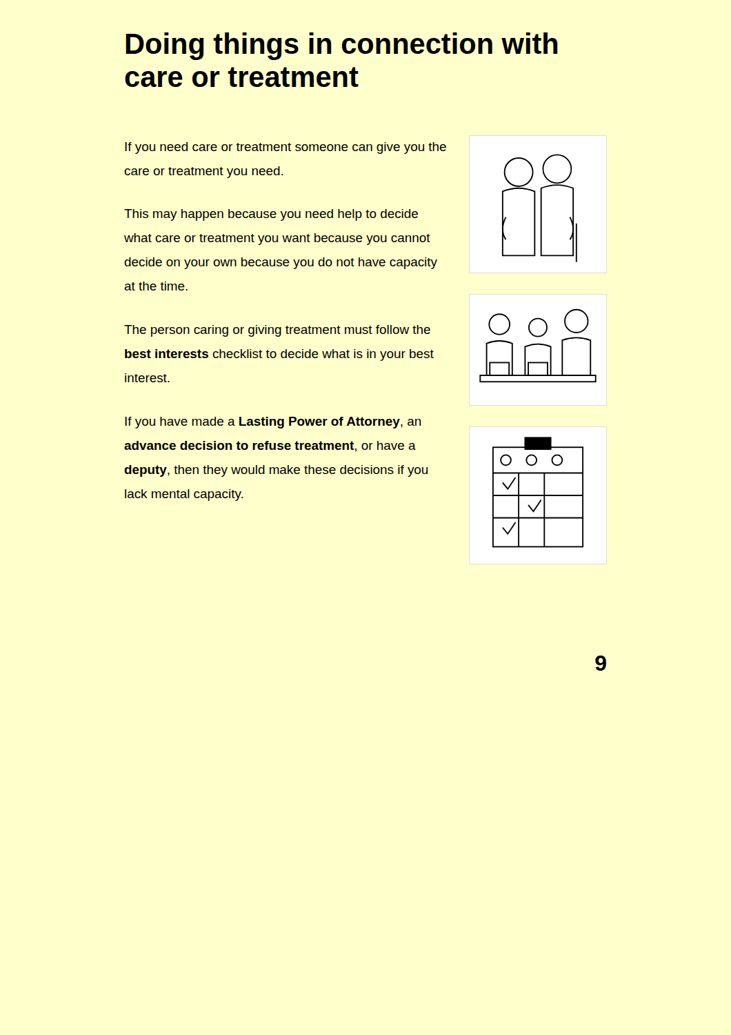Doing things in connection with care or treatment
If you need care or treatment someone can give you the care or treatment you need.
This may happen because you need help to decide what care or treatment you want because you cannot decide on your own because you do not have capacity at the time.
The person caring or giving treatment must follow the best interests checklist to decide what is in your best interest.
If you have made a Lasting Power of Attorney, an advance decision to refuse treatment, or have a deputy, then they would make these decisions if you lack mental capacity.
9